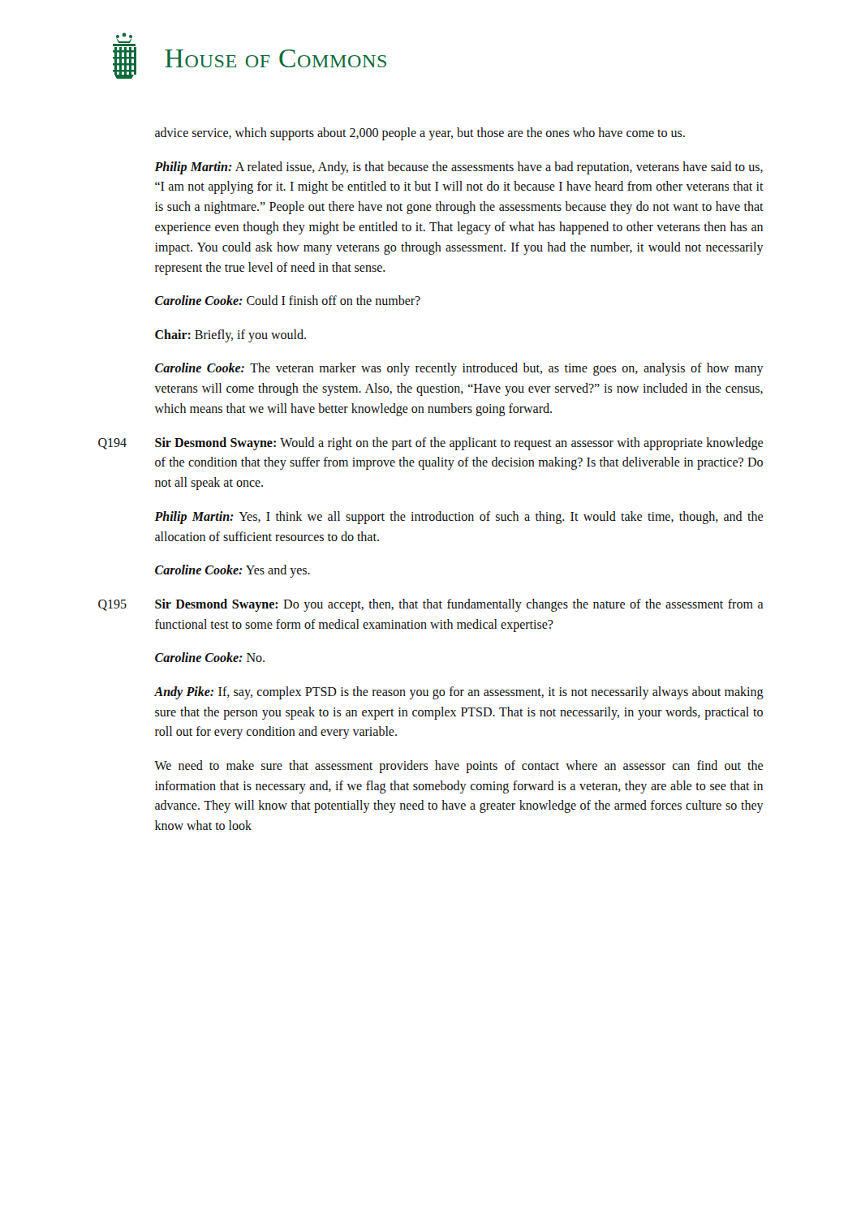House of Commons
advice service, which supports about 2,000 people a year, but those are the ones who have come to us.
Philip Martin: A related issue, Andy, is that because the assessments have a bad reputation, veterans have said to us, “I am not applying for it. I might be entitled to it but I will not do it because I have heard from other veterans that it is such a nightmare.” People out there have not gone through the assessments because they do not want to have that experience even though they might be entitled to it. That legacy of what has happened to other veterans then has an impact. You could ask how many veterans go through assessment. If you had the number, it would not necessarily represent the true level of need in that sense.
Caroline Cooke: Could I finish off on the number?
Chair: Briefly, if you would.
Caroline Cooke: The veteran marker was only recently introduced but, as time goes on, analysis of how many veterans will come through the system. Also, the question, “Have you ever served?” is now included in the census, which means that we will have better knowledge on numbers going forward.
Q194
Sir Desmond Swayne: Would a right on the part of the applicant to request an assessor with appropriate knowledge of the condition that they suffer from improve the quality of the decision making? Is that deliverable in practice? Do not all speak at once.
Philip Martin: Yes, I think we all support the introduction of such a thing. It would take time, though, and the allocation of sufficient resources to do that.
Caroline Cooke: Yes and yes.
Q195
Sir Desmond Swayne: Do you accept, then, that that fundamentally changes the nature of the assessment from a functional test to some form of medical examination with medical expertise?
Caroline Cooke: No.
Andy Pike: If, say, complex PTSD is the reason you go for an assessment, it is not necessarily always about making sure that the person you speak to is an expert in complex PTSD. That is not necessarily, in your words, practical to roll out for every condition and every variable.
We need to make sure that assessment providers have points of contact where an assessor can find out the information that is necessary and, if we flag that somebody coming forward is a veteran, they are able to see that in advance. They will know that potentially they need to have a greater knowledge of the armed forces culture so they know what to look